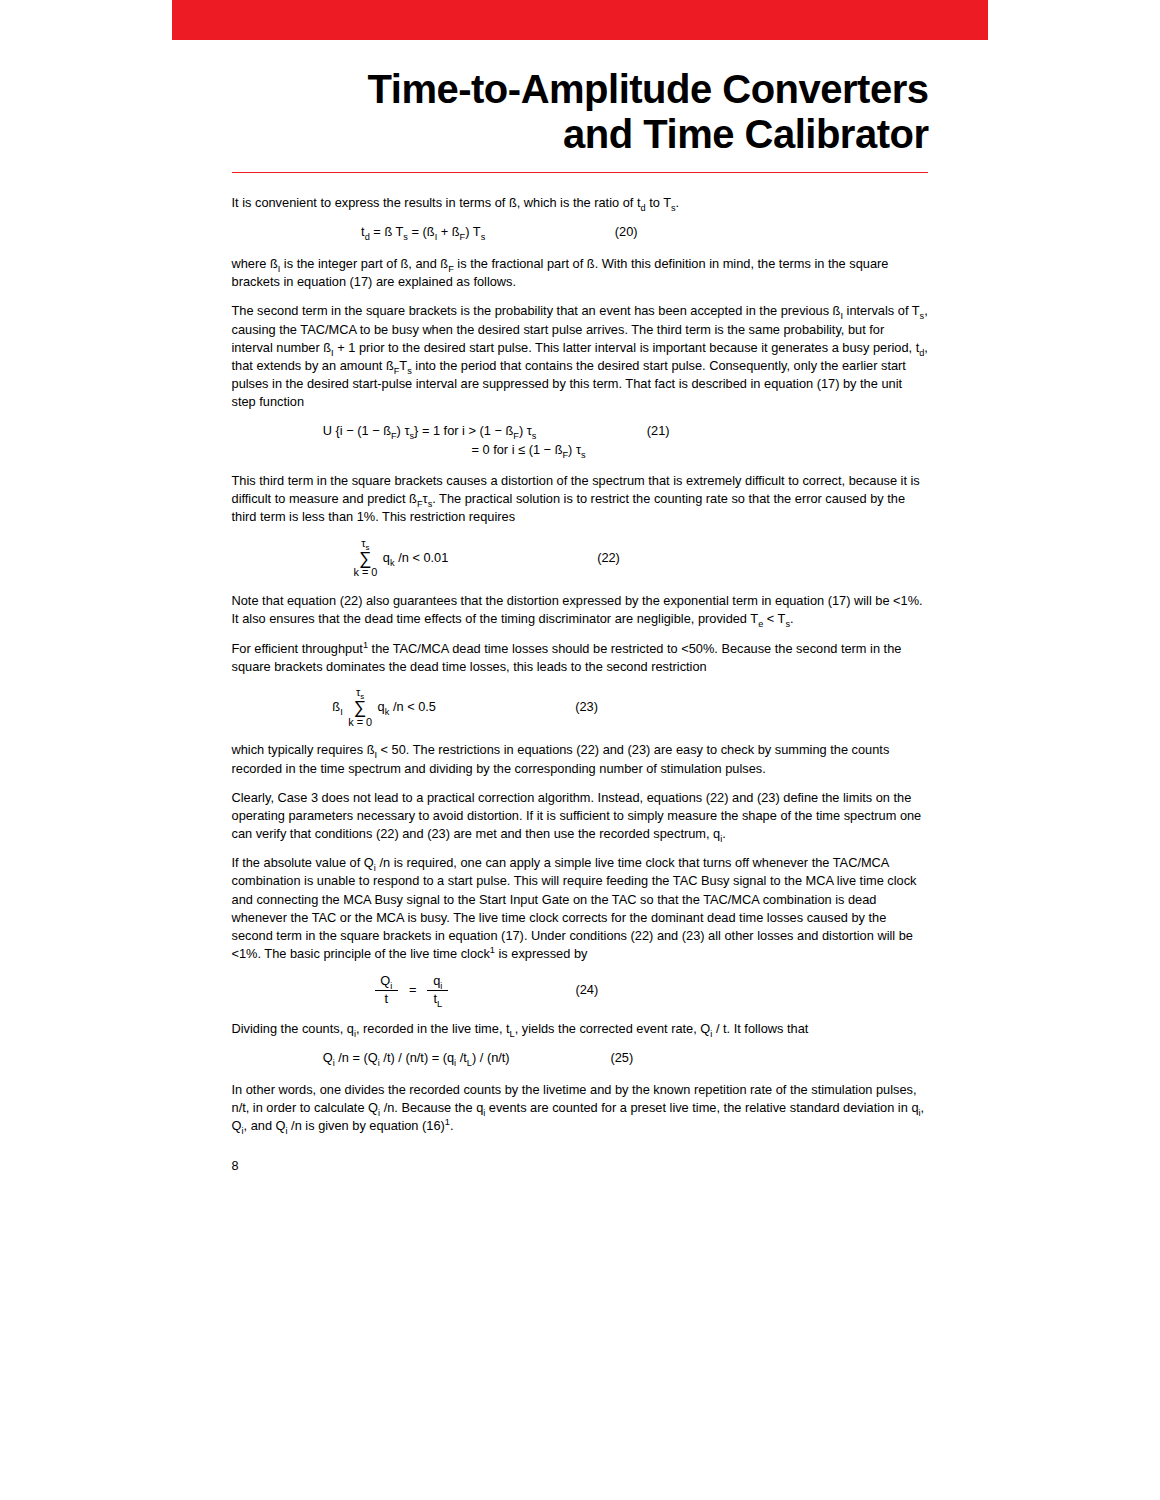Time-to-Amplitude Converters
and Time Calibrator
It is convenient to express the results in terms of ß, which is the ratio of td to Ts.
td = ß Ts = (ßI + ßF) Ts(20)
where ßI is the integer part of ß, and ßF is the fractional part of ß. With this definition in mind, the terms in the square brackets in equation (17) are explained as follows.
The second term in the square brackets is the probability that an event has been accepted in the previous ßI intervals of Ts, causing the TAC/MCA to be busy when the desired start pulse arrives. The third term is the same probability, but for interval number ßI + 1 prior to the desired start pulse. This latter interval is important because it generates a busy period, td, that extends by an amount ßFTs into the period that contains the desired start pulse. Consequently, only the earlier start pulses in the desired start-pulse interval are suppressed by this term. That fact is described in equation (17) by the unit step function
U {i − (1 − ßF) τs} = 1 for i > (1 − ßF) τs(21) = 0 for i ≤ (1 − ßF) τs
This third term in the square brackets causes a distortion of the spectrum that is extremely difficult to correct, because it is difficult to measure and predict ßFτs. The practical solution is to restrict the counting rate so that the error caused by the third term is less than 1%. This restriction requires
τs∑k = 0 qk /n < 0.01(22)
Note that equation (22) also guarantees that the distortion expressed by the exponential term in equation (17) will be <1%. It also ensures that the dead time effects of the timing discriminator are negligible, provided Te < Ts.
For efficient throughput1 the TAC/MCA dead time losses should be restricted to <50%. Because the second term in the square brackets dominates the dead time losses, this leads to the second restriction
ßI τs∑k = 0 qk /n < 0.5(23)
which typically requires ßI < 50. The restrictions in equations (22) and (23) are easy to check by summing the counts recorded in the time spectrum and dividing by the corresponding number of stimulation pulses.
Clearly, Case 3 does not lead to a practical correction algorithm. Instead, equations (22) and (23) define the limits on the operating parameters necessary to avoid distortion. If it is sufficient to simply measure the shape of the time spectrum one can verify that conditions (22) and (23) are met and then use the recorded spectrum, qi.
If the absolute value of Qi /n is required, one can apply a simple live time clock that turns off whenever the TAC/MCA combination is unable to respond to a start pulse. This will require feeding the TAC Busy signal to the MCA live time clock and connecting the MCA Busy signal to the Start Input Gate on the TAC so that the TAC/MCA combination is dead whenever the TAC or the MCA is busy. The live time clock corrects for the dominant dead time losses caused by the second term in the square brackets in equation (17). Under conditions (22) and (23) all other losses and distortion will be <1%. The basic principle of the live time clock1 is expressed by
Qi t = qi tL (24)
Dividing the counts, qi, recorded in the live time, tL, yields the corrected event rate, Qi / t. It follows that
Qi /n = (Qi /t) / (n/t) = (qi /tL) / (n/t)(25)
In other words, one divides the recorded counts by the livetime and by the known repetition rate of the stimulation pulses, n/t, in order to calculate Qi /n. Because the qi events are counted for a preset live time, the relative standard deviation in qi, Qi, and Qi /n is given by equation (16)1.
8